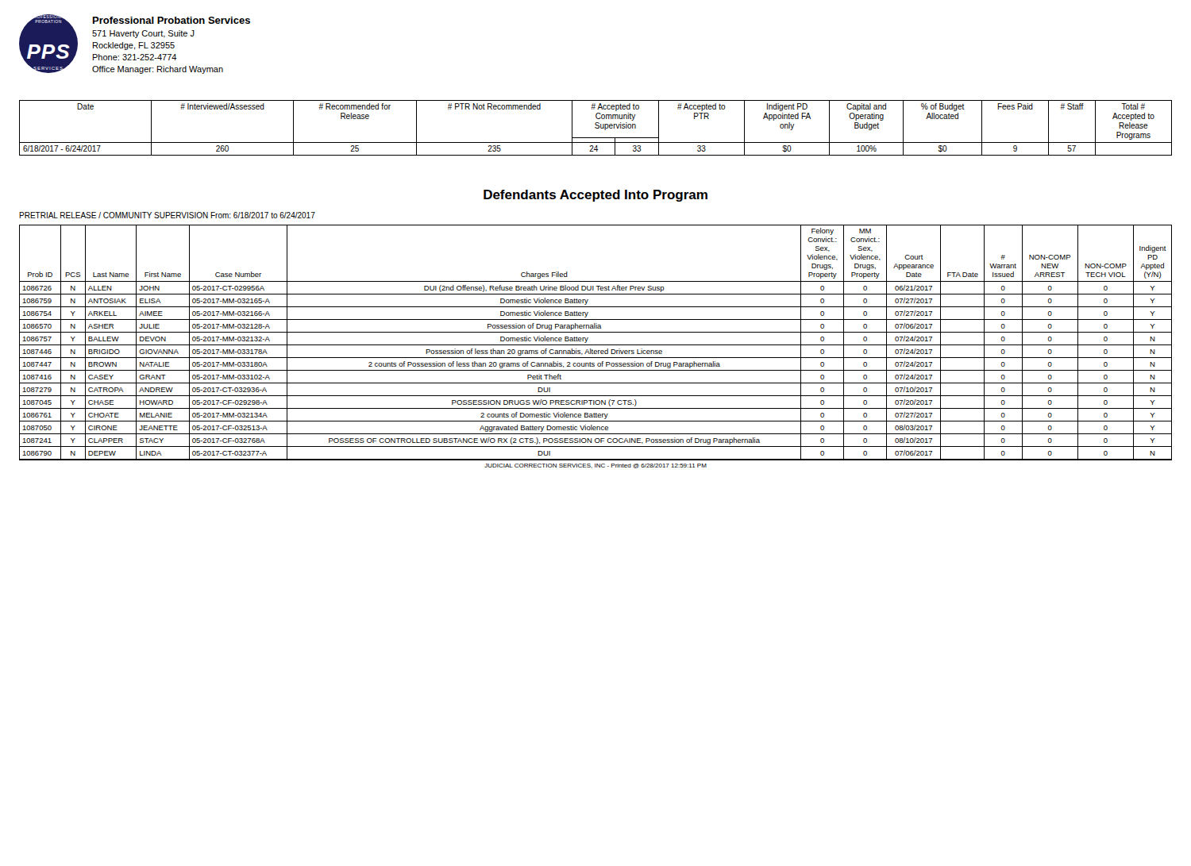PROFESSIONAL PROBATION
PPS
SERVICES
Professional Probation Services
571 Haverty Court, Suite J
Rockledge, FL 32955
Phone: 321-252-4774
Office Manager: Richard Wayman
| Date | # Interviewed/Assessed | # Recommended for Release | # PTR Not Recommended | # Accepted to Community Supervision | # Accepted to PTR | Indigent PD Appointed FA only | Capital and Operating Budget | % of Budget Allocated | Fees Paid | # Staff | Total # Accepted to Release Programs |
| --- | --- | --- | --- | --- | --- | --- | --- | --- | --- | --- | --- |
| 6/18/2017 - 6/24/2017 | 260 | 25 | 235 | 24 | 33 | 33 | $0 | 100% | $0 | 9 | 57 | |
Defendants Accepted Into Program
PRETRIAL RELEASE / COMMUNITY SUPERVISION From: 6/18/2017 to 6/24/2017
| Prob ID | PCS | Last Name | First Name | Case Number | Charges Filed | Felony Convict.: Sex, Violence, Drugs, Property | MM Convict.: Sex, Violence, Drugs, Property | Court Appearance Date | FTA Date | # Warrant Issued | NON-COMP NEW ARREST | NON-COMP TECH VIOL | Indigent PD Appted (Y/N) |
| --- | --- | --- | --- | --- | --- | --- | --- | --- | --- | --- | --- | --- | --- |
| 1086726 | N | ALLEN | JOHN | 05-2017-CT-029956A | DUI (2nd Offense), Refuse Breath Urine Blood DUI Test After Prev Susp | 0 | 0 | 06/21/2017 | | 0 | 0 | 0 | Y |
| 1086759 | N | ANTOSIAK | ELISA | 05-2017-MM-032165-A | Domestic Violence Battery | 0 | 0 | 07/27/2017 | | 0 | 0 | 0 | Y |
| 1086754 | Y | ARKELL | AIMEE | 05-2017-MM-032166-A | Domestic Violence Battery | 0 | 0 | 07/27/2017 | | 0 | 0 | 0 | Y |
| 1086570 | N | ASHER | JULIE | 05-2017-MM-032128-A | Possession of Drug Paraphernalia | 0 | 0 | 07/06/2017 | | 0 | 0 | 0 | Y |
| 1086757 | Y | BALLEW | DEVON | 05-2017-MM-032132-A | Domestic Violence Battery | 0 | 0 | 07/24/2017 | | 0 | 0 | 0 | N |
| 1087446 | N | BRIGIDO | GIOVANNA | 05-2017-MM-033178A | Possession of less than 20 grams of Cannabis, Altered Drivers License | 0 | 0 | 07/24/2017 | | 0 | 0 | 0 | N |
| 1087447 | N | BROWN | NATALIE | 05-2017-MM-033180A | 2 counts of Possession of less than 20 grams of Cannabis, 2 counts of Possession of Drug Paraphernalia | 0 | 0 | 07/24/2017 | | 0 | 0 | 0 | N |
| 1087416 | N | CASEY | GRANT | 05-2017-MM-033102-A | Petit Theft | 0 | 0 | 07/24/2017 | | 0 | 0 | 0 | N |
| 1087279 | N | CATROPA | ANDREW | 05-2017-CT-032936-A | DUI | 0 | 0 | 07/10/2017 | | 0 | 0 | 0 | N |
| 1087045 | Y | CHASE | HOWARD | 05-2017-CF-029298-A | POSSESSION DRUGS W/O PRESCRIPTION (7 CTS.) | 0 | 0 | 07/20/2017 | | 0 | 0 | 0 | Y |
| 1086761 | Y | CHOATE | MELANIE | 05-2017-MM-032134A | 2 counts of Domestic Violence Battery | 0 | 0 | 07/27/2017 | | 0 | 0 | 0 | Y |
| 1087050 | Y | CIRONE | JEANETTE | 05-2017-CF-032513-A | Aggravated Battery Domestic Violence | 0 | 0 | 08/03/2017 | | 0 | 0 | 0 | Y |
| 1087241 | Y | CLAPPER | STACY | 05-2017-CF-032768A | POSSESS OF CONTROLLED SUBSTANCE W/O RX (2 CTS.), POSSESSION OF COCAINE, Possession of Drug Paraphernalia | 0 | 0 | 08/10/2017 | | 0 | 0 | 0 | Y |
| 1086790 | N | DEPEW | LINDA | 05-2017-CT-032377-A | DUI | 0 | 0 | 07/06/2017 | | 0 | 0 | 0 | N |
JUDICIAL CORRECTION SERVICES, INC - Printed @ 6/28/2017 12:59:11 PM